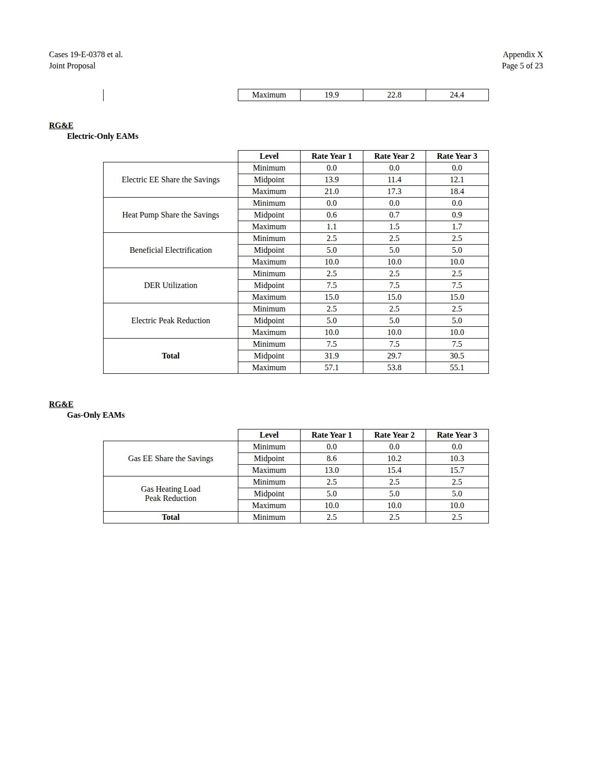Cases 19-E-0378 et al.
Joint Proposal
Appendix X
Page 5 of 23
| | Maximum | 19.9 | 22.8 | 24.4 |
RG&E
Electric-Only EAMs
| | Level | Rate Year 1 | Rate Year 2 | Rate Year 3 |
| Electric EE Share the Savings | Minimum | 0.0 | 0.0 | 0.0 |
| Midpoint | 13.9 | 11.4 | 12.1 |
| Maximum | 21.0 | 17.3 | 18.4 |
| Heat Pump Share the Savings | Minimum | 0.0 | 0.0 | 0.0 |
| Midpoint | 0.6 | 0.7 | 0.9 |
| Maximum | 1.1 | 1.5 | 1.7 |
| Beneficial Electrification | Minimum | 2.5 | 2.5 | 2.5 |
| Midpoint | 5.0 | 5.0 | 5.0 |
| Maximum | 10.0 | 10.0 | 10.0 |
| DER Utilization | Minimum | 2.5 | 2.5 | 2.5 |
| Midpoint | 7.5 | 7.5 | 7.5 |
| Maximum | 15.0 | 15.0 | 15.0 |
| Electric Peak Reduction | Minimum | 2.5 | 2.5 | 2.5 |
| Midpoint | 5.0 | 5.0 | 5.0 |
| Maximum | 10.0 | 10.0 | 10.0 |
| Total | Minimum | 7.5 | 7.5 | 7.5 |
| Midpoint | 31.9 | 29.7 | 30.5 |
| Maximum | 57.1 | 53.8 | 55.1 |
RG&E
Gas-Only EAMs
| | Level | Rate Year 1 | Rate Year 2 | Rate Year 3 |
| Gas EE Share the Savings | Minimum | 0.0 | 0.0 | 0.0 |
| Midpoint | 8.6 | 10.2 | 10.3 |
| Maximum | 13.0 | 15.4 | 15.7 |
| Gas Heating Load Peak Reduction | Minimum | 2.5 | 2.5 | 2.5 |
| Midpoint | 5.0 | 5.0 | 5.0 |
| Maximum | 10.0 | 10.0 | 10.0 |
| Total | Minimum | 2.5 | 2.5 | 2.5 |